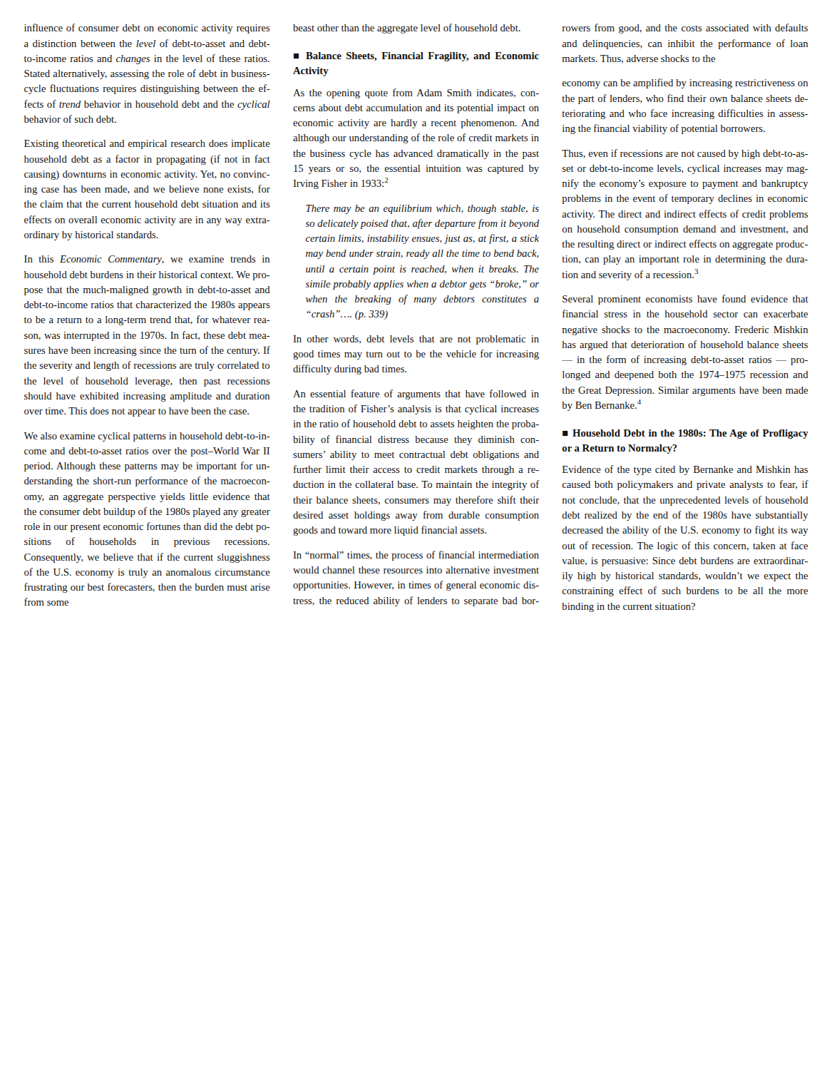influence of consumer debt on economic activity requires a distinction between the level of debt-to-asset and debt-to-income ratios and changes in the level of these ratios. Stated alternatively, assessing the role of debt in business-cycle fluctuations requires distinguishing between the effects of trend behavior in household debt and the cyclical behavior of such debt.
Existing theoretical and empirical research does implicate household debt as a factor in propagating (if not in fact causing) downturns in economic activity. Yet, no convincing case has been made, and we believe none exists, for the claim that the current household debt situation and its effects on overall economic activity are in any way extraordinary by historical standards.
In this Economic Commentary, we examine trends in household debt burdens in their historical context. We propose that the much-maligned growth in debt-to-asset and debt-to-income ratios that characterized the 1980s appears to be a return to a long-term trend that, for whatever reason, was interrupted in the 1970s. In fact, these debt measures have been increasing since the turn of the century. If the severity and length of recessions are truly correlated to the level of household leverage, then past recessions should have exhibited increasing amplitude and duration over time. This does not appear to have been the case.
We also examine cyclical patterns in household debt-to-income and debt-to-asset ratios over the post–World War II period. Although these patterns may be important for understanding the short-run performance of the macroeconomy, an aggregate perspective yields little evidence that the consumer debt buildup of the 1980s played any greater role in our present economic fortunes than did the debt positions of households in previous recessions. Consequently, we believe that if the current sluggishness of the U.S. economy is truly an anomalous circumstance frustrating our best forecasters, then the burden must arise from some
beast other than the aggregate level of household debt.
Balance Sheets, Financial Fragility, and Economic Activity
As the opening quote from Adam Smith indicates, concerns about debt accumulation and its potential impact on economic activity are hardly a recent phenomenon. And although our understanding of the role of credit markets in the business cycle has advanced dramatically in the past 15 years or so, the essential intuition was captured by Irving Fisher in 1933:2
There may be an equilibrium which, though stable, is so delicately poised that, after departure from it beyond certain limits, instability ensues, just as, at first, a stick may bend under strain, ready all the time to bend back, until a certain point is reached, when it breaks. The simile probably applies when a debtor gets “broke,” or when the breaking of many debtors constitutes a “crash”…. (p. 339)
In other words, debt levels that are not problematic in good times may turn out to be the vehicle for increasing difficulty during bad times.
An essential feature of arguments that have followed in the tradition of Fisher’s analysis is that cyclical increases in the ratio of household debt to assets heighten the probability of financial distress because they diminish consumers’ ability to meet contractual debt obligations and further limit their access to credit markets through a reduction in the collateral base. To maintain the integrity of their balance sheets, consumers may therefore shift their desired asset holdings away from durable consumption goods and toward more liquid financial assets.
In “normal” times, the process of financial intermediation would channel these resources into alternative investment opportunities. However, in times of general economic distress, the reduced ability of lenders to separate bad borrowers from good, and the costs associated with defaults and delinquencies, can inhibit the performance of loan markets. Thus, adverse shocks to the
economy can be amplified by increasing restrictiveness on the part of lenders, who find their own balance sheets deteriorating and who face increasing difficulties in assessing the financial viability of potential borrowers.
Thus, even if recessions are not caused by high debt-to-asset or debt-to-income levels, cyclical increases may magnify the economy’s exposure to payment and bankruptcy problems in the event of temporary declines in economic activity. The direct and indirect effects of credit problems on household consumption demand and investment, and the resulting direct or indirect effects on aggregate production, can play an important role in determining the duration and severity of a recession.3
Several prominent economists have found evidence that financial stress in the household sector can exacerbate negative shocks to the macroeconomy. Frederic Mishkin has argued that deterioration of household balance sheets — in the form of increasing debt-to-asset ratios — prolonged and deepened both the 1974–1975 recession and the Great Depression. Similar arguments have been made by Ben Bernanke.4
Household Debt in the 1980s: The Age of Profligacy or a Return to Normalcy?
Evidence of the type cited by Bernanke and Mishkin has caused both policymakers and private analysts to fear, if not conclude, that the unprecedented levels of household debt realized by the end of the 1980s have substantially decreased the ability of the U.S. economy to fight its way out of recession. The logic of this concern, taken at face value, is persuasive: Since debt burdens are extraordinarily high by historical standards, wouldn’t we expect the constraining effect of such burdens to be all the more binding in the current situation?